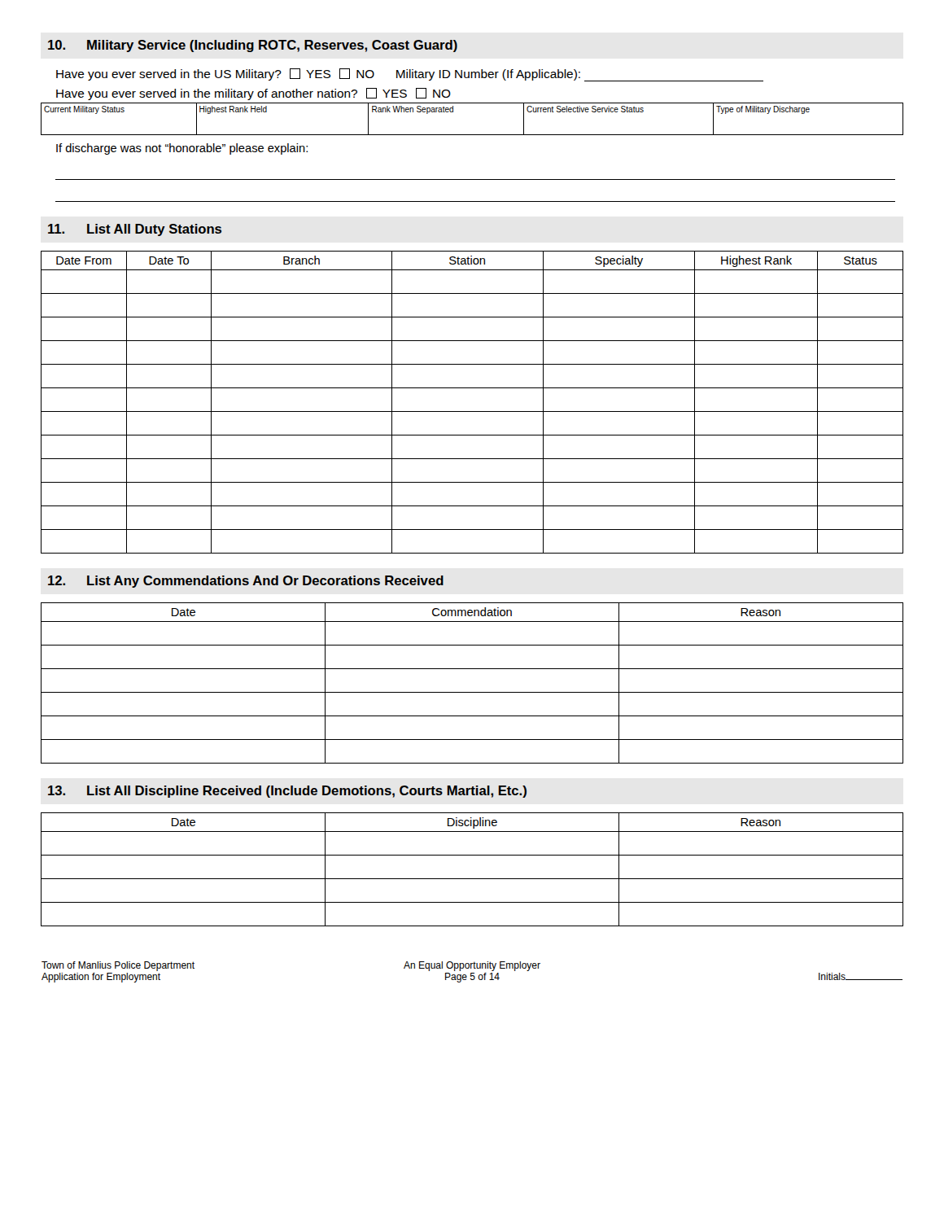10. Military Service (Including ROTC, Reserves, Coast Guard)
Have you ever served in the US Military? YES NO Military ID Number (If Applicable):
Have you ever served in the military of another nation? YES NO
| Current Military Status | Highest Rank Held | Rank When Separated | Current Selective Service Status | Type of Military Discharge |
| --- | --- | --- | --- | --- |
If discharge was not “honorable” please explain:
11. List All Duty Stations
| Date From | Date To | Branch | Station | Specialty | Highest Rank | Status |
| --- | --- | --- | --- | --- | --- | --- |
12. List Any Commendations And Or Decorations Received
| Date | Commendation | Reason |
| --- | --- | --- |
13. List All Discipline Received (Include Demotions, Courts Martial, Etc.)
| Date | Discipline | Reason |
| --- | --- | --- |
| Town of Manlius Police Department Application for Employment | An Equal Opportunity Employer Page 5 of 14 | Initials |